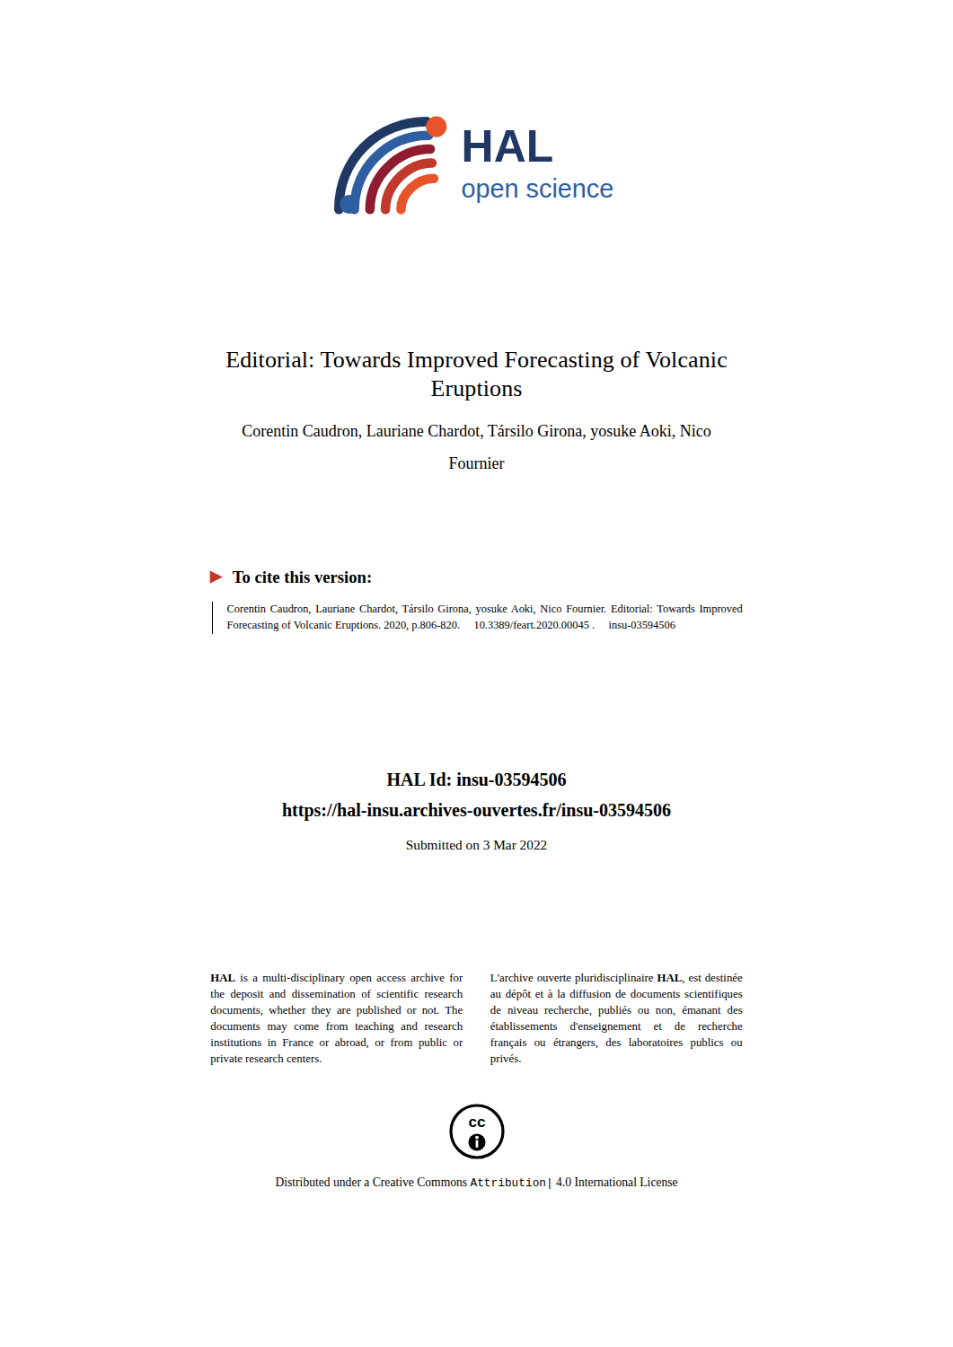HAL open science HAL open science
Editorial: Towards Improved Forecasting of Volcanic
Eruptions
Corentin Caudron, Lauriane Chardot, Társilo Girona, yosuke Aoki, Nico
Fournier
▶To cite this version:
Corentin Caudron, Lauriane Chardot, Társilo Girona, yosuke Aoki, Nico Fournier. Editorial: Towards Improved Forecasting of Volcanic Eruptions. 2020, p.806-820.  10.3389/feart.2020.00045 .  insu-03594506
HAL Id: insu-03594506
https://hal-insu.archives-ouvertes.fr/insu-03594506
Submitted on 3 Mar 2022
HAL is a multi-disciplinary open access archive for the deposit and dissemination of scientific research documents, whether they are published or not. The documents may come from teaching and research institutions in France or abroad, or from public or private research centers.
L'archive ouverte pluridisciplinaire HAL, est destinée au dépôt et à la diffusion de documents scientifiques de niveau recherche, publiés ou non, émanant des établissements d'enseignement et de recherche français ou étrangers, des laboratoires publics ou privés.
cc
Distributed under a Creative Commons Attribution| 4.0 International License